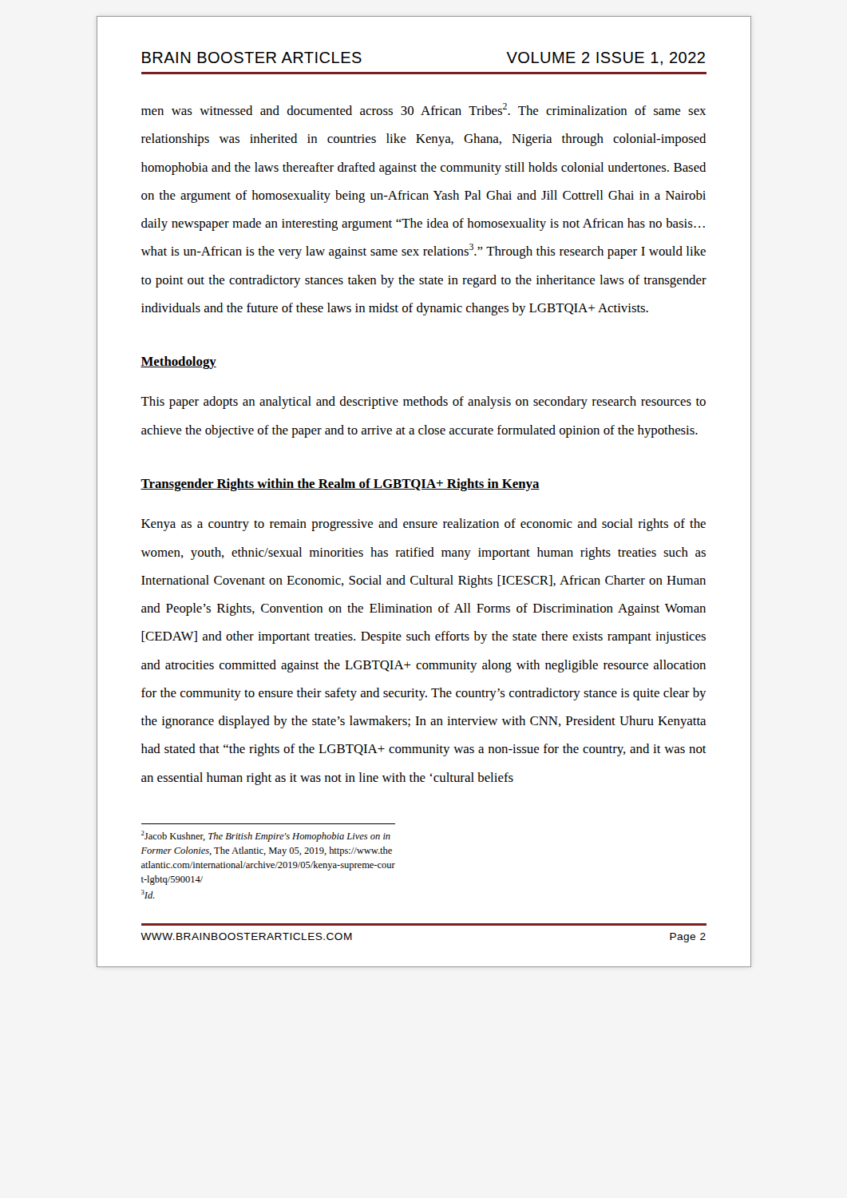BRAIN BOOSTER ARTICLES VOLUME 2 ISSUE 1, 2022
men was witnessed and documented across 30 African Tribes2. The criminalization of same sex relationships was inherited in countries like Kenya, Ghana, Nigeria through colonial-imposed homophobia and the laws thereafter drafted against the community still holds colonial undertones. Based on the argument of homosexuality being un-African Yash Pal Ghai and Jill Cottrell Ghai in a Nairobi daily newspaper made an interesting argument “The idea of homosexuality is not African has no basis… what is un-African is the very law against same sex relations3.” Through this research paper I would like to point out the contradictory stances taken by the state in regard to the inheritance laws of transgender individuals and the future of these laws in midst of dynamic changes by LGBTQIA+ Activists.
Methodology
This paper adopts an analytical and descriptive methods of analysis on secondary research resources to achieve the objective of the paper and to arrive at a close accurate formulated opinion of the hypothesis.
Transgender Rights within the Realm of LGBTQIA+ Rights in Kenya
Kenya as a country to remain progressive and ensure realization of economic and social rights of the women, youth, ethnic/sexual minorities has ratified many important human rights treaties such as International Covenant on Economic, Social and Cultural Rights [ICESCR], African Charter on Human and People’s Rights, Convention on the Elimination of All Forms of Discrimination Against Woman [CEDAW] and other important treaties. Despite such efforts by the state there exists rampant injustices and atrocities committed against the LGBTQIA+ community along with negligible resource allocation for the community to ensure their safety and security. The country’s contradictory stance is quite clear by the ignorance displayed by the state’s lawmakers; In an interview with CNN, President Uhuru Kenyatta had stated that “the rights of the LGBTQIA+ community was a non-issue for the country, and it was not an essential human right as it was not in line with the ‘cultural beliefs
2Jacob Kushner, The British Empire's Homophobia Lives on in Former Colonies, The Atlantic, May 05, 2019, https://www.theatlantic.com/international/archive/2019/05/kenya-supreme-court-lgbtq/590014/
3Id.
WWW.BRAINBOOSTERARTICLES.COM Page 2